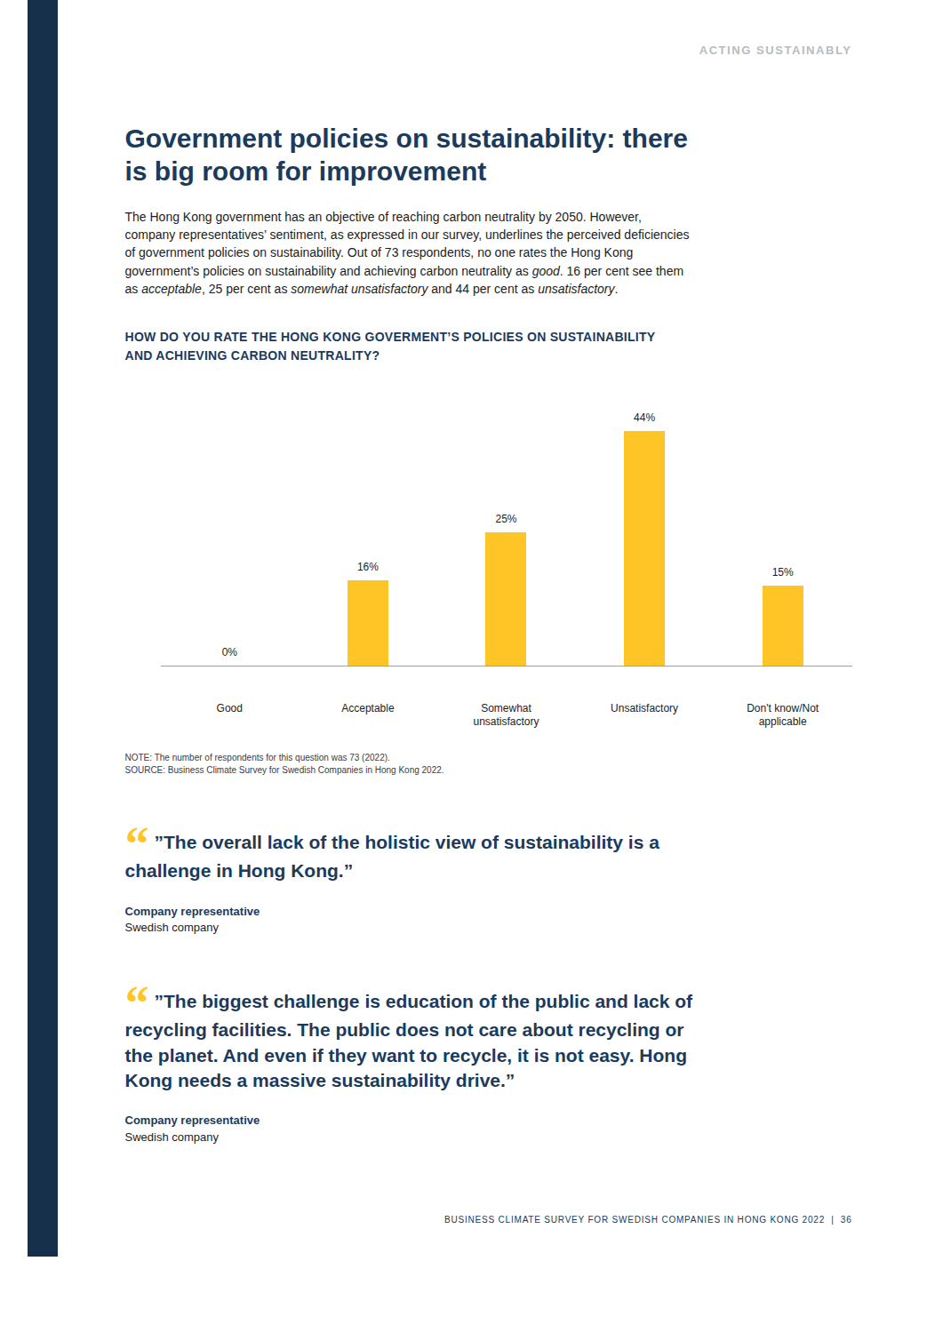ACTING SUSTAINABLY
Government policies on sustainability: there
is big room for improvement
The Hong Kong government has an objective of reaching carbon neutrality by 2050. However, company representatives’ sentiment, as expressed in our survey, underlines the perceived deficiencies of government policies on sustainability. Out of 73 respondents, no one rates the Hong Kong government’s policies on sustainability and achieving carbon neutrality as good. 16 per cent see them as acceptable, 25 per cent as somewhat unsatisfactory and 44 per cent as unsatisfactory.
How do you rate the Hong Kong goverment’s policies on sustainability and achieving carbon neutrality?
0%
16%
25%
44%
15%
Good Acceptable Somewhat
unsatisfactory Unsatisfactory Don't know/Not
applicable
NOTE: The number of respondents for this question was 73 (2022).
SOURCE: Business Climate Survey for Swedish Companies in Hong Kong 2022.
“”The overall lack of the holistic view of sustainability is a challenge in Hong Kong.”
Company representative
Swedish company
“”The biggest challenge is education of the public and lack of recycling facilities. The public does not care about recycling or the planet. And even if they want to recycle, it is not easy. Hong Kong needs a massive sustainability drive.”
Company representative
Swedish company
BUSINESS CLIMATE SURVEY FOR SWEDISH COMPANIES IN HONG KONG 2022 | 36